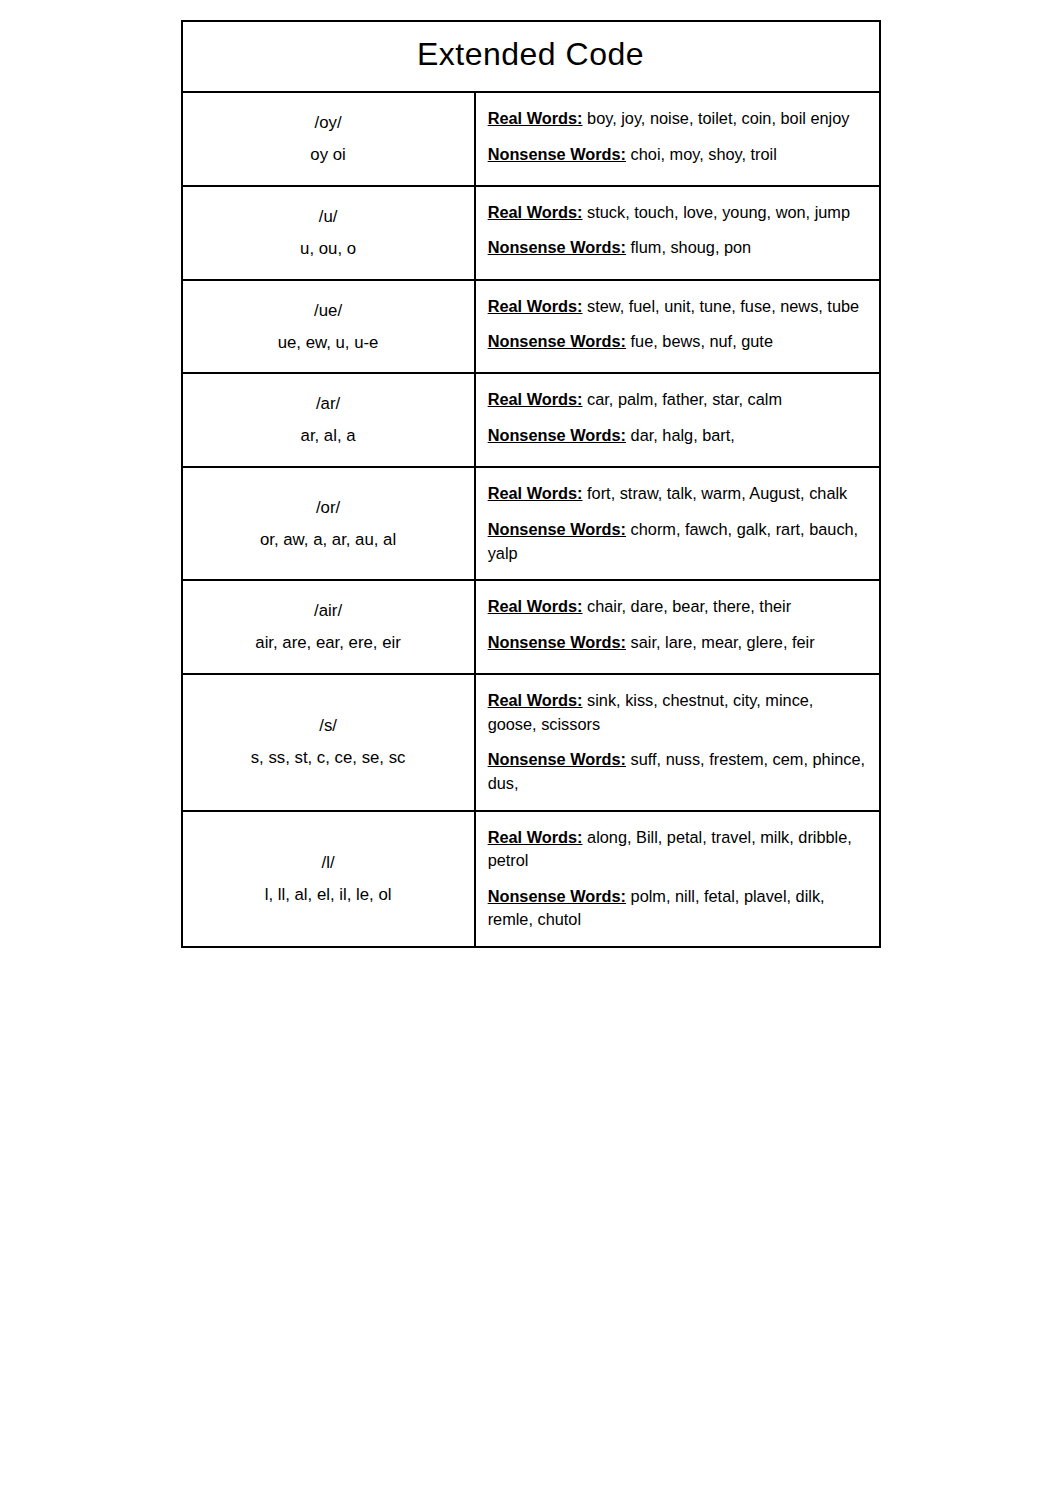Extended Code
| /oy/ oy oi | Real Words: boy, joy, noise, toilet, coin, boil enjoy Nonsense Words: choi, moy, shoy, troil |
| /u/ u, ou, o | Real Words: stuck, touch, love, young, won, jump Nonsense Words: flum, shoug, pon |
| /ue/ ue, ew, u, u-e | Real Words: stew, fuel, unit, tune, fuse, news, tube Nonsense Words: fue, bews, nuf, gute |
| /ar/ ar, al, a | Real Words: car, palm, father, star, calm Nonsense Words: dar, halg, bart, |
| /or/ or, aw, a, ar, au, al | Real Words: fort, straw, talk, warm, August, chalk Nonsense Words: chorm, fawch, galk, rart, bauch, yalp |
| /air/ air, are, ear, ere, eir | Real Words: chair, dare, bear, there, their Nonsense Words: sair, lare, mear, glere, feir |
| /s/ s, ss, st, c, ce, se, sc | Real Words: sink, kiss, chestnut, city, mince, goose, scissors Nonsense Words: suff, nuss, frestem, cem, phince, dus, |
| /l/ l, ll, al, el, il, le, ol | Real Words: along, Bill, petal, travel, milk, dribble, petrol Nonsense Words: polm, nill, fetal, plavel, dilk, remle, chutol |